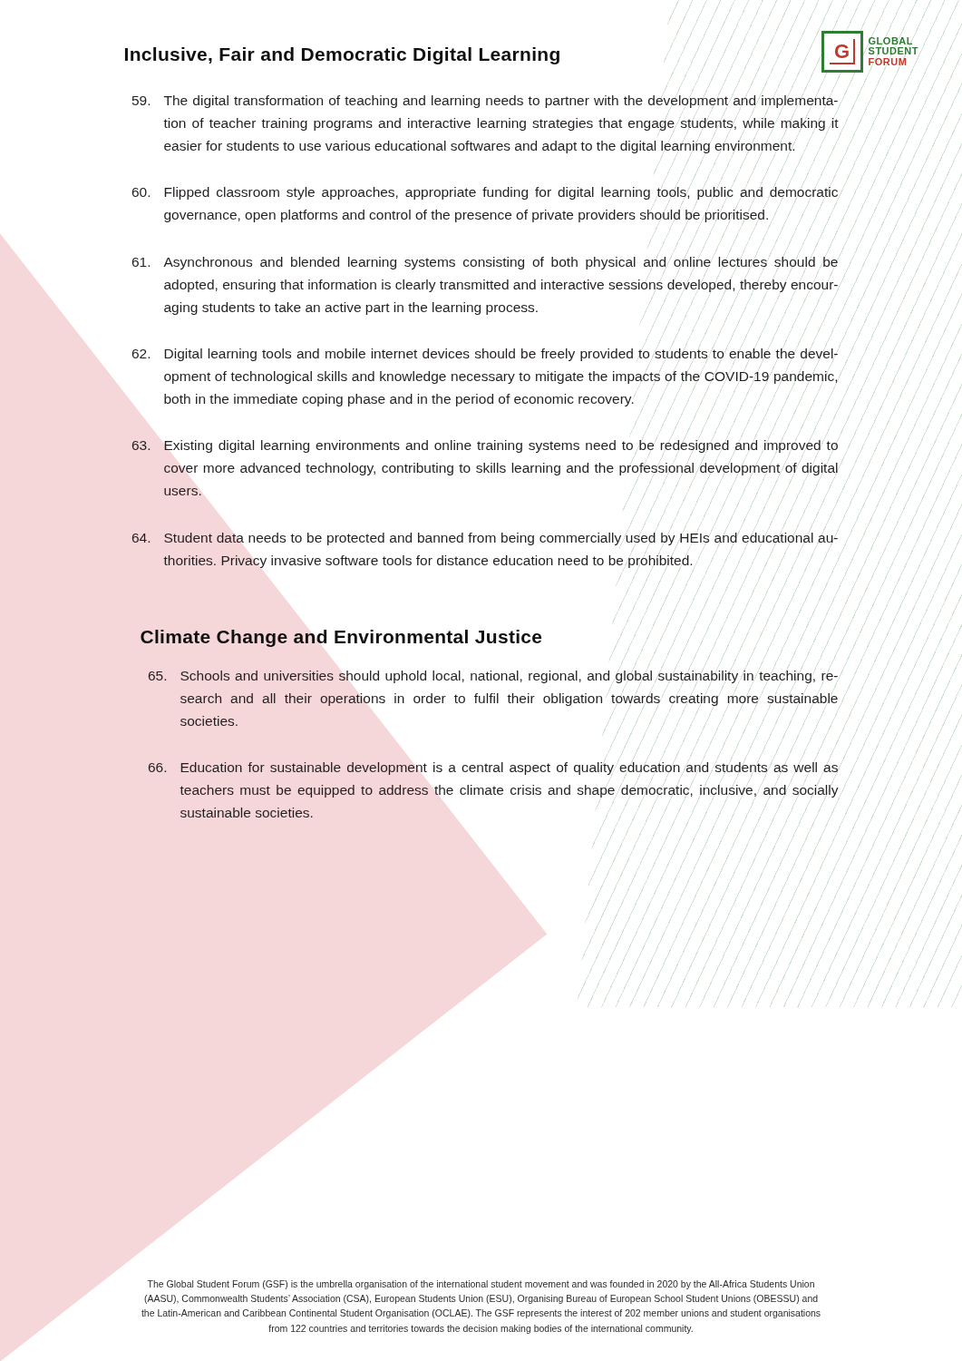G
Global Student Forum
Inclusive, Fair and Democratic Digital Learning
59.
The digital transformation of teaching and learning needs to partner with the development and implementation of teacher training programs and interactive learning strategies that engage students, while making it easier for students to use various educational softwares and adapt to the digital learning environment.
60.
Flipped classroom style approaches, appropriate funding for digital learning tools, public and democratic governance, open platforms and control of the presence of private providers should be prioritised.
61.
Asynchronous and blended learning systems consisting of both physical and online lectures should be adopted, ensuring that information is clearly transmitted and interactive sessions developed, thereby encouraging students to take an active part in the learning process.
62.
Digital learning tools and mobile internet devices should be freely provided to students to enable the development of technological skills and knowledge necessary to mitigate the impacts of the COVID-19 pandemic, both in the immediate coping phase and in the period of economic recovery.
63.
Existing digital learning environments and online training systems need to be redesigned and improved to cover more advanced technology, contributing to skills learning and the professional development of digital users.
64.
Student data needs to be protected and banned from being commercially used by HEIs and educational authorities. Privacy invasive software tools for distance education need to be prohibited.
Climate Change and Environmental Justice
65.
Schools and universities should uphold local, national, regional, and global sustainability in teaching, research and all their operations in order to fulfil their obligation towards creating more sustainable societies.
66.
Education for sustainable development is a central aspect of quality education and students as well as teachers must be equipped to address the climate crisis and shape democratic, inclusive, and socially sustainable societies.
The Global Student Forum (GSF) is the umbrella organisation of the international student movement and was founded in 2020 by the All-Africa Students Union (AASU), Commonwealth Students’ Association (CSA), European Students Union (ESU), Organising Bureau of European School Student Unions (OBESSU) and the Latin-American and Caribbean Continental Student Organisation (OCLAE). The GSF represents the interest of 202 member unions and student organisations from 122 countries and territories towards the decision making bodies of the international community.